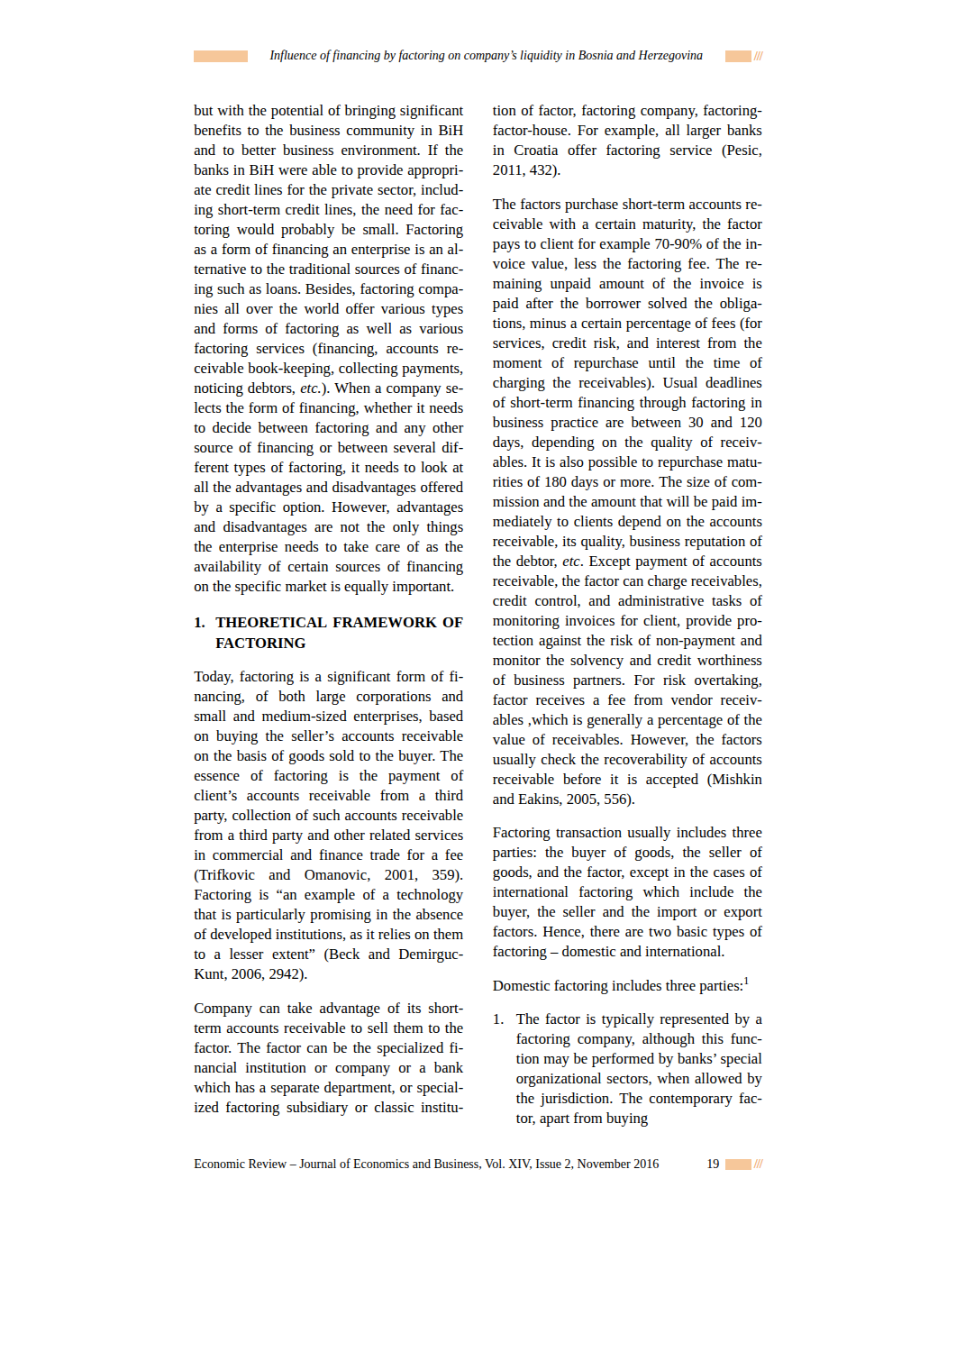Influence of financing by factoring on company’s liquidity in Bosnia and Herzegovina ///
but with the potential of bringing significant benefits to the business community in BiH and to better business environment. If the banks in BiH were able to provide appropriate credit lines for the private sector, including short-term credit lines, the need for factoring would probably be small. Factoring as a form of financing an enterprise is an alternative to the traditional sources of financing such as loans. Besides, factoring companies all over the world offer various types and forms of factoring as well as various factoring services (financing, accounts receivable book-keeping, collecting payments, noticing debtors, etc.). When a company selects the form of financing, whether it needs to decide between factoring and any other source of financing or between several different types of factoring, it needs to look at all the advantages and disadvantages offered by a specific option. However, advantages and disadvantages are not the only things the enterprise needs to take care of as the availability of certain sources of financing on the specific market is equally important.
1. THEORETICAL FRAMEWORK OF
1. FACTORING
Today, factoring is a significant form of financing, of both large corporations and small and medium-sized enterprises, based on buying the seller’s accounts receivable on the basis of goods sold to the buyer. The essence of factoring is the payment of client’s accounts receivable from a third party, collection of such accounts receivable from a third party and other related services in commercial and finance trade for a fee (Trifkovic and Omanovic, 2001, 359). Factoring is “an example of a technology that is particularly promising in the absence of developed institutions, as it relies on them to a lesser extent” (Beck and Demirguc-Kunt, 2006, 2942).
Company can take advantage of its short-term accounts receivable to sell them to the factor. The factor can be the specialized financial institution or company or a bank which has a separate department, or specialized factoring subsidiary or classic institution of factor, factoring company, factoring-factor-house. For example, all larger banks in Croatia offer factoring service (Pesic, 2011, 432).
The factors purchase short-term accounts receivable with a certain maturity, the factor pays to client for example 70-90% of the invoice value, less the factoring fee. The remaining unpaid amount of the invoice is paid after the borrower solved the obligations, minus a certain percentage of fees (for services, credit risk, and interest from the moment of repurchase until the time of charging the receivables). Usual deadlines of short-term financing through factoring in business practice are between 30 and 120 days, depending on the quality of receivables. It is also possible to repurchase maturities of 180 days or more. The size of commission and the amount that will be paid immediately to clients depend on the accounts receivable, its quality, business reputation of the debtor, etc. Except payment of accounts receivable, the factor can charge receivables, credit control, and administrative tasks of monitoring invoices for client, provide protection against the risk of non-payment and monitor the solvency and credit worthiness of business partners. For risk overtaking, factor receives a fee from vendor receivables ,which is generally a percentage of the value of receivables. However, the factors usually check the recoverability of accounts receivable before it is accepted (Mishkin and Eakins, 2005, 556).
Factoring transaction usually includes three parties: the buyer of goods, the seller of goods, and the factor, except in the cases of international factoring which include the buyer, the seller and the import or export factors. Hence, there are two basic types of factoring – domestic and international.
Domestic factoring includes three parties:1
1. The factor is typically represented by a factoring company, although this function may be performed by banks’ special organizational sectors, when allowed by the jurisdiction. The contemporary factor, apart from buying
Economic Review – Journal of Economics and Business, Vol. XIV, Issue 2, November 2016 19 ///